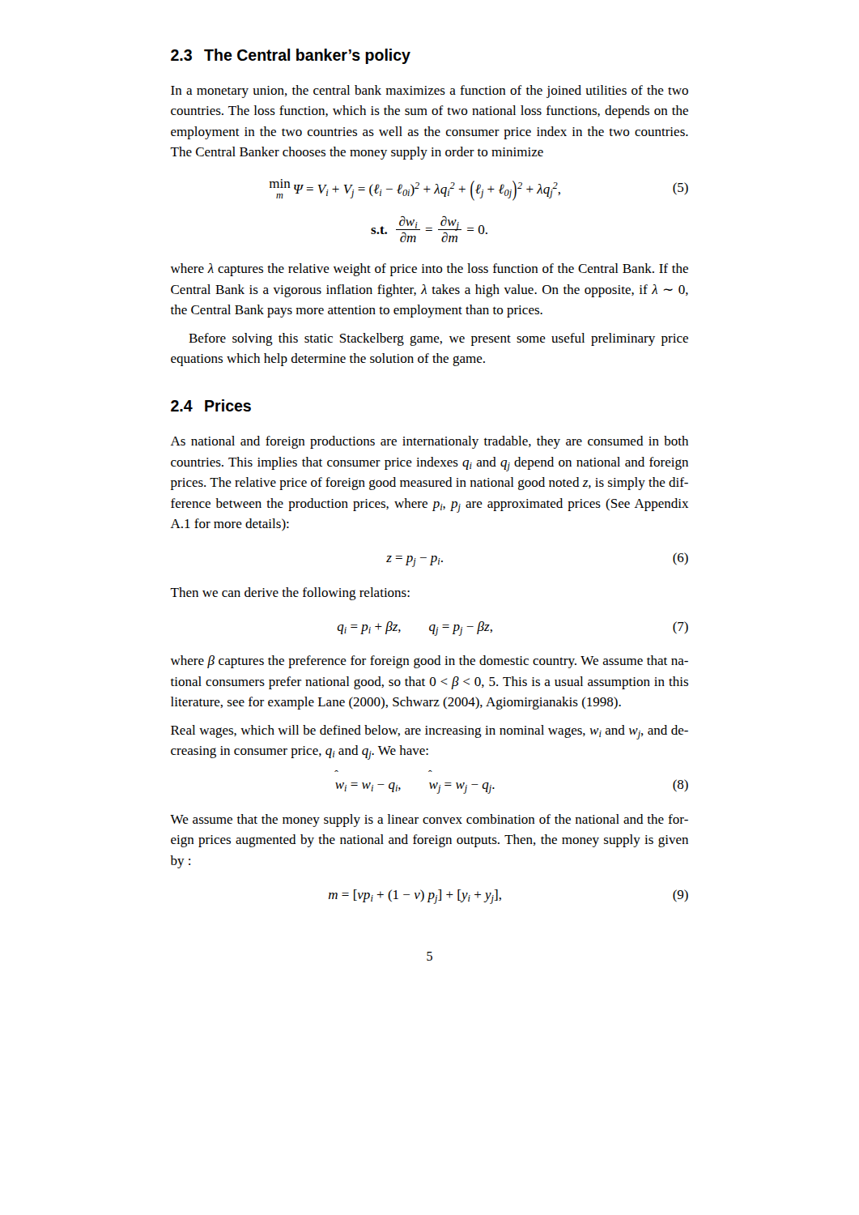2.3 The Central banker’s policy
In a monetary union, the central bank maximizes a function of the joined utilities of the two countries. The loss function, which is the sum of two national loss functions, depends on the employment in the two countries as well as the consumer price index in the two countries. The Central Banker chooses the money supply in order to minimize
min m Ψ = Vi + Vj = (ℓi − ℓ0i)2 + λqi2 + (ℓj + ℓ0j)2 + λqj2,
(5)
s.t. ∂wi∂m = ∂wj∂m = 0.
where λ captures the relative weight of price into the loss function of the Central Bank. If the Central Bank is a vigorous inflation fighter, λ takes a high value. On the opposite, if λ ∼ 0, the Central Bank pays more attention to employment than to prices.
Before solving this static Stackelberg game, we present some useful preliminary price equations which help determine the solution of the game.
2.4 Prices
As national and foreign productions are internationaly tradable, they are consumed in both countries. This implies that consumer price indexes qi and qj depend on national and foreign prices. The relative price of foreign good measured in national good noted z, is simply the difference between the production prices, where pi, pj are approximated prices (See Appendix A.1 for more details):
z = pj − pi.
(6)
Then we can derive the following relations:
qi = pi + βz,  qj = pj − βz,
(7)
where β captures the preference for foreign good in the domestic country. We assume that national consumers prefer national good, so that 0 < β < 0, 5. This is a usual assumption in this literature, see for example Lane (2000), Schwarz (2004), Agiomirgianakis (1998).
Real wages, which will be defined below, are increasing in nominal wages, wi and wj, and decreasing in consumer price, qi and qj. We have:
ŵi = wi − qi,  ŵj = wj − qj.
(8)
We assume that the money supply is a linear convex combination of the national and the foreign prices augmented by the national and foreign outputs. Then, the money supply is given by :
m = [vpi + (1 − v) pj] + [yi + yj],
(9)
5